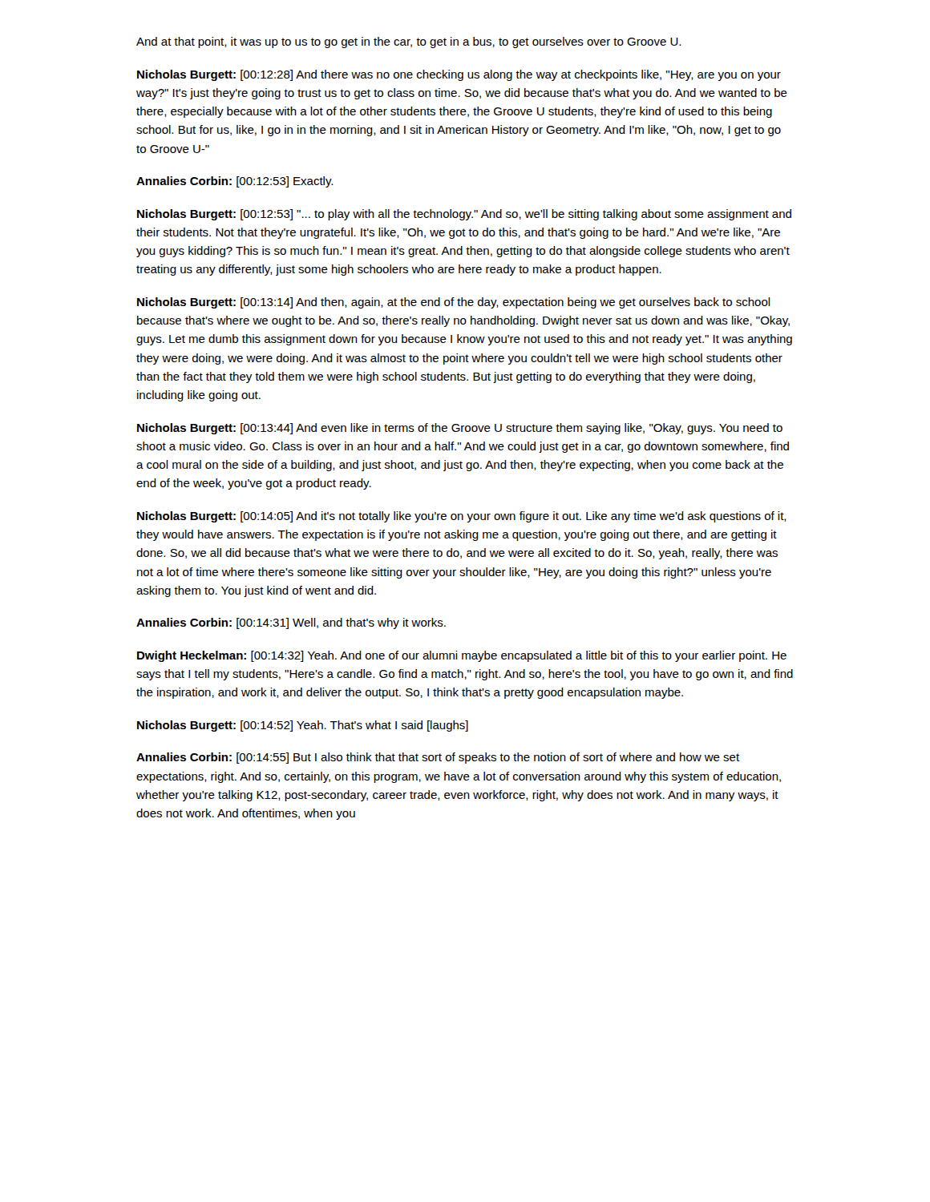And at that point, it was up to us to go get in the car, to get in a bus, to get ourselves over to Groove U.
Nicholas Burgett: [00:12:28] And there was no one checking us along the way at checkpoints like, "Hey, are you on your way?" It's just they're going to trust us to get to class on time. So, we did because that's what you do. And we wanted to be there, especially because with a lot of the other students there, the Groove U students, they're kind of used to this being school. But for us, like, I go in in the morning, and I sit in American History or Geometry. And I'm like, "Oh, now, I get to go to Groove U-"
Annalies Corbin: [00:12:53] Exactly.
Nicholas Burgett: [00:12:53] "... to play with all the technology." And so, we'll be sitting talking about some assignment and their students. Not that they're ungrateful. It's like, "Oh, we got to do this, and that's going to be hard." And we're like, "Are you guys kidding? This is so much fun." I mean it's great. And then, getting to do that alongside college students who aren't treating us any differently, just some high schoolers who are here ready to make a product happen.
Nicholas Burgett: [00:13:14] And then, again, at the end of the day, expectation being we get ourselves back to school because that's where we ought to be. And so, there's really no handholding. Dwight never sat us down and was like, "Okay, guys. Let me dumb this assignment down for you because I know you're not used to this and not ready yet." It was anything they were doing, we were doing. And it was almost to the point where you couldn't tell we were high school students other than the fact that they told them we were high school students. But just getting to do everything that they were doing, including like going out.
Nicholas Burgett: [00:13:44] And even like in terms of the Groove U structure them saying like, "Okay, guys. You need to shoot a music video. Go. Class is over in an hour and a half." And we could just get in a car, go downtown somewhere, find a cool mural on the side of a building, and just shoot, and just go. And then, they're expecting, when you come back at the end of the week, you've got a product ready.
Nicholas Burgett: [00:14:05] And it's not totally like you're on your own figure it out. Like any time we'd ask questions of it, they would have answers. The expectation is if you're not asking me a question, you're going out there, and are getting it done. So, we all did because that's what we were there to do, and we were all excited to do it. So, yeah, really, there was not a lot of time where there's someone like sitting over your shoulder like, "Hey, are you doing this right?" unless you're asking them to. You just kind of went and did.
Annalies Corbin: [00:14:31] Well, and that's why it works.
Dwight Heckelman: [00:14:32] Yeah. And one of our alumni maybe encapsulated a little bit of this to your earlier point. He says that I tell my students, "Here's a candle. Go find a match," right. And so, here's the tool, you have to go own it, and find the inspiration, and work it, and deliver the output. So, I think that's a pretty good encapsulation maybe.
Nicholas Burgett: [00:14:52] Yeah. That's what I said [laughs]
Annalies Corbin: [00:14:55] But I also think that that sort of speaks to the notion of sort of where and how we set expectations, right. And so, certainly, on this program, we have a lot of conversation around why this system of education, whether you're talking K12, post-secondary, career trade, even workforce, right, why does not work. And in many ways, it does not work. And oftentimes, when you